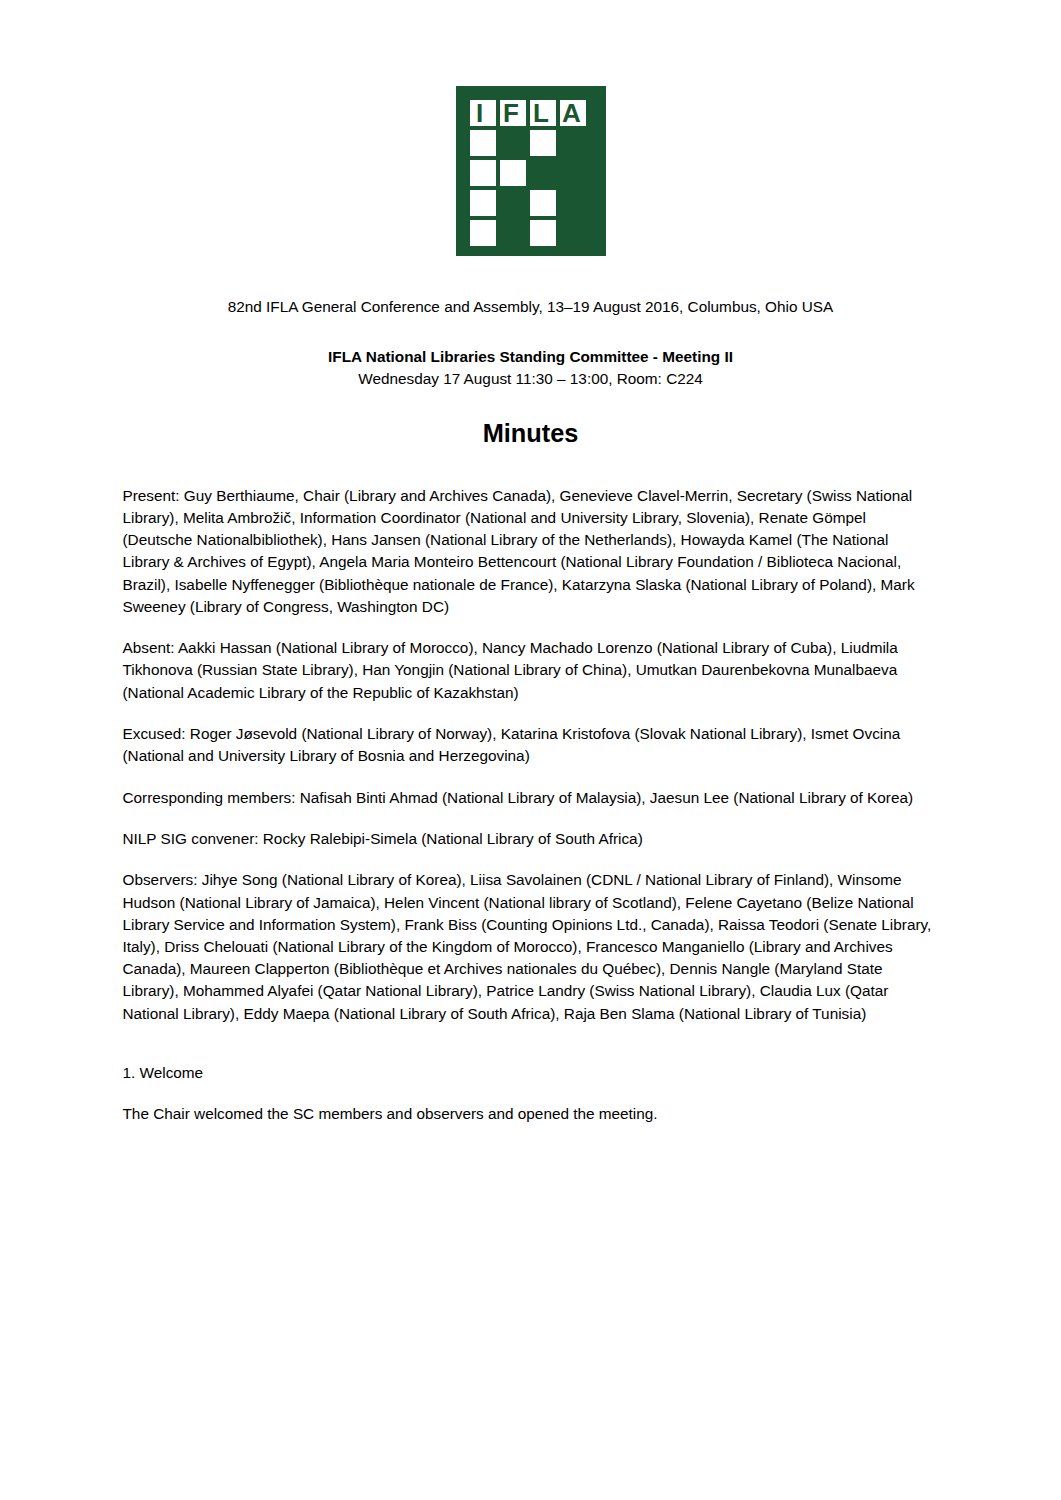I F L A
82nd IFLA General Conference and Assembly, 13–19 August 2016, Columbus, Ohio USA
IFLA National Libraries Standing Committee - Meeting II
Wednesday 17 August 11:30 – 13:00, Room: C224
Minutes
Present: Guy Berthiaume, Chair (Library and Archives Canada), Genevieve Clavel-Merrin, Secretary (Swiss National Library), Melita Ambrožič, Information Coordinator (National and University Library, Slovenia), Renate Gömpel (Deutsche Nationalbibliothek), Hans Jansen (National Library of the Netherlands), Howayda Kamel (The National Library & Archives of Egypt), Angela Maria Monteiro Bettencourt (National Library Foundation / Biblioteca Nacional, Brazil), Isabelle Nyffenegger (Bibliothèque nationale de France), Katarzyna Slaska (National Library of Poland), Mark Sweeney (Library of Congress, Washington DC)
Absent: Aakki Hassan (National Library of Morocco), Nancy Machado Lorenzo (National Library of Cuba), Liudmila Tikhonova (Russian State Library), Han Yongjin (National Library of China), Umutkan Daurenbekovna Munalbaeva (National Academic Library of the Republic of Kazakhstan)
Excused: Roger Jøsevold (National Library of Norway), Katarina Kristofova (Slovak National Library), Ismet Ovcina (National and University Library of Bosnia and Herzegovina)
Corresponding members: Nafisah Binti Ahmad (National Library of Malaysia), Jaesun Lee (National Library of Korea)
NILP SIG convener: Rocky Ralebipi-Simela (National Library of South Africa)
Observers: Jihye Song (National Library of Korea), Liisa Savolainen (CDNL / National Library of Finland), Winsome Hudson (National Library of Jamaica), Helen Vincent (National library of Scotland), Felene Cayetano (Belize National Library Service and Information System), Frank Biss (Counting Opinions Ltd., Canada), Raissa Teodori (Senate Library, Italy), Driss Chelouati (National Library of the Kingdom of Morocco), Francesco Manganiello (Library and Archives Canada), Maureen Clapperton (Bibliothèque et Archives nationales du Québec), Dennis Nangle (Maryland State Library), Mohammed Alyafei (Qatar National Library), Patrice Landry (Swiss National Library), Claudia Lux (Qatar National Library), Eddy Maepa (National Library of South Africa), Raja Ben Slama (National Library of Tunisia)
1. Welcome
The Chair welcomed the SC members and observers and opened the meeting.